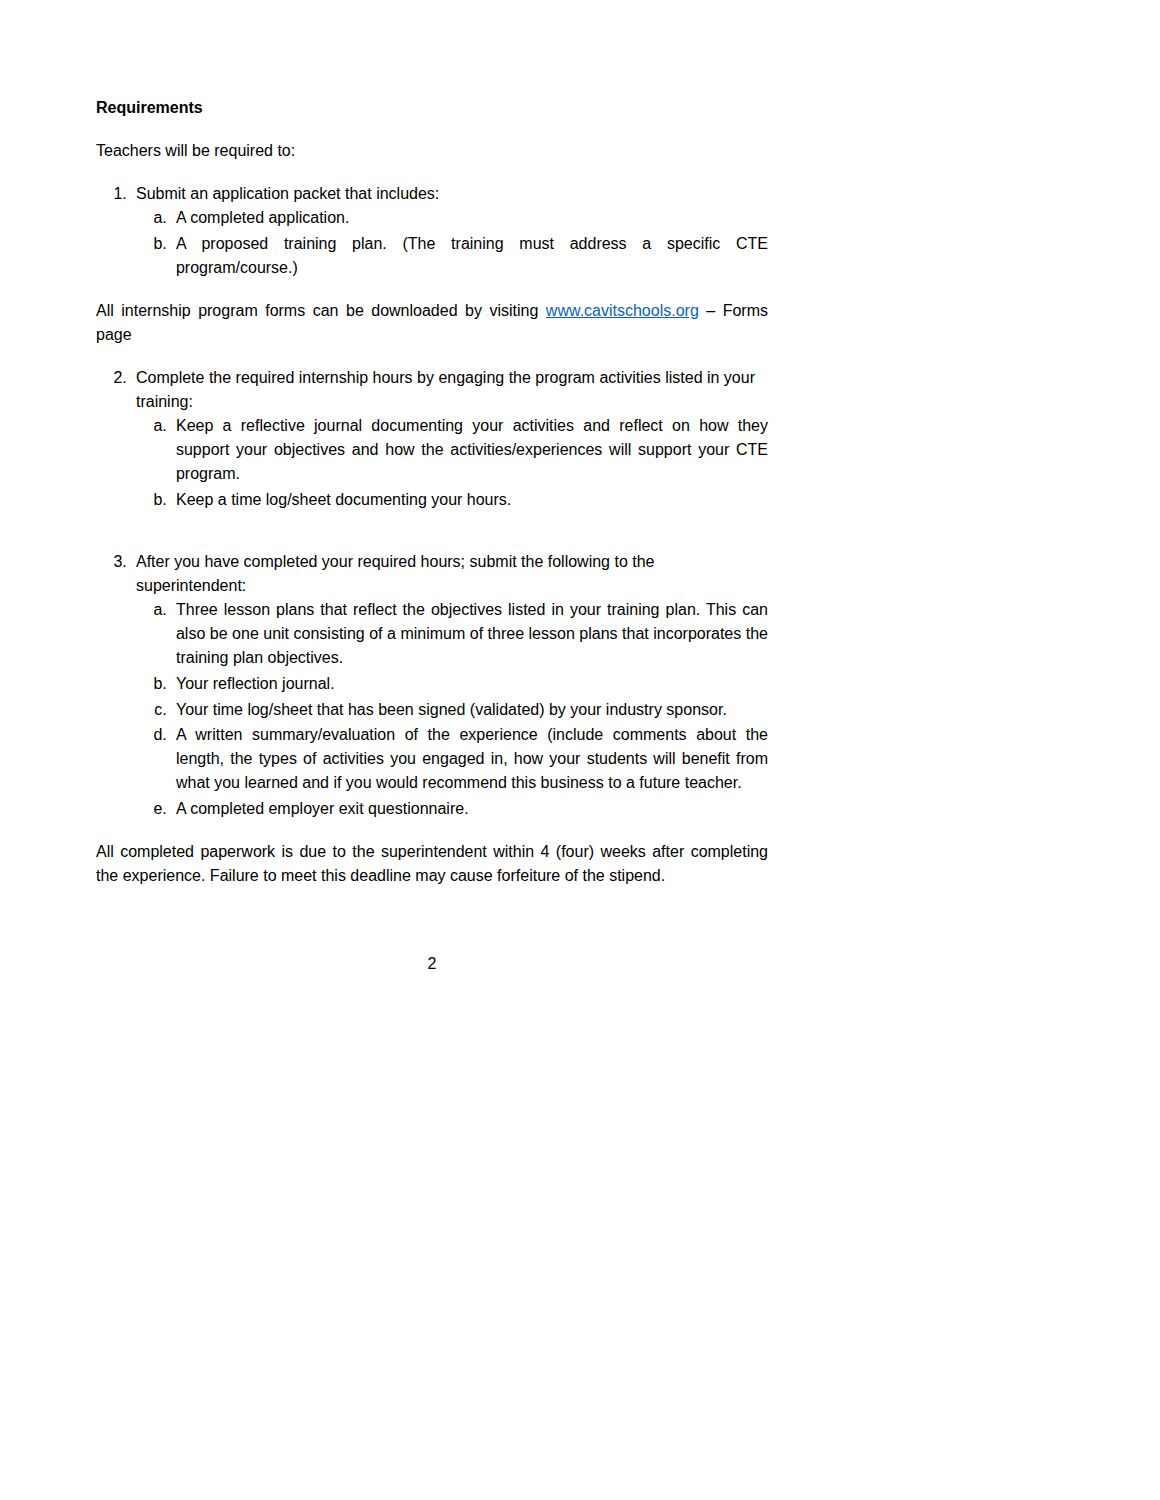Requirements
Teachers will be required to:
Submit an application packet that includes:
A completed application.
A proposed training plan. (The training must address a specific CTE program/course.)
All internship program forms can be downloaded by visiting www.cavitschools.org – Forms page
Complete the required internship hours by engaging the program activities listed in your training:
Keep a reflective journal documenting your activities and reflect on how they support your objectives and how the activities/experiences will support your CTE program.
Keep a time log/sheet documenting your hours.
After you have completed your required hours; submit the following to the superintendent:
Three lesson plans that reflect the objectives listed in your training plan. This can also be one unit consisting of a minimum of three lesson plans that incorporates the training plan objectives.
Your reflection journal.
Your time log/sheet that has been signed (validated) by your industry sponsor.
A written summary/evaluation of the experience (include comments about the length, the types of activities you engaged in, how your students will benefit from what you learned and if you would recommend this business to a future teacher.
A completed employer exit questionnaire.
All completed paperwork is due to the superintendent within 4 (four) weeks after completing the experience. Failure to meet this deadline may cause forfeiture of the stipend.
2